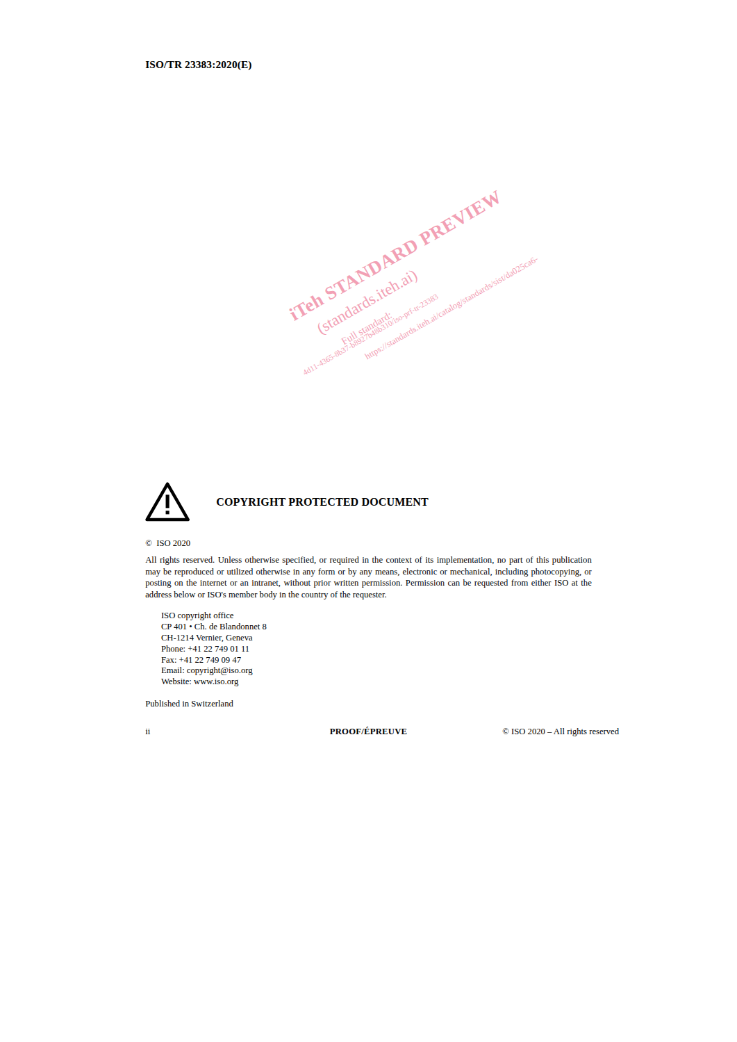ISO/TR 23383:2020(E)
iTeh STANDARD PREVIEW (standards.iteh.ai) Full standard: https://standards.iteh.ai/catalog/standards/sist/da025ca6- 4d11-4365-8b37-b8927b48b310/iso-prf-tr-23383
COPYRIGHT PROTECTED DOCUMENT
© ISO 2020
All rights reserved. Unless otherwise specified, or required in the context of its implementation, no part of this publication may be reproduced or utilized otherwise in any form or by any means, electronic or mechanical, including photocopying, or posting on the internet or an intranet, without prior written permission. Permission can be requested from either ISO at the address below or ISO's member body in the country of the requester.
ISO copyright office
CP 401 • Ch. de Blandonnet 8
CH-1214 Vernier, Geneva
Phone: +41 22 749 01 11
Fax: +41 22 749 09 47
Email: copyright@iso.org
Website: www.iso.org
Published in Switzerland
ii PROOF/ÉPREUVE © ISO 2020 – All rights reserved